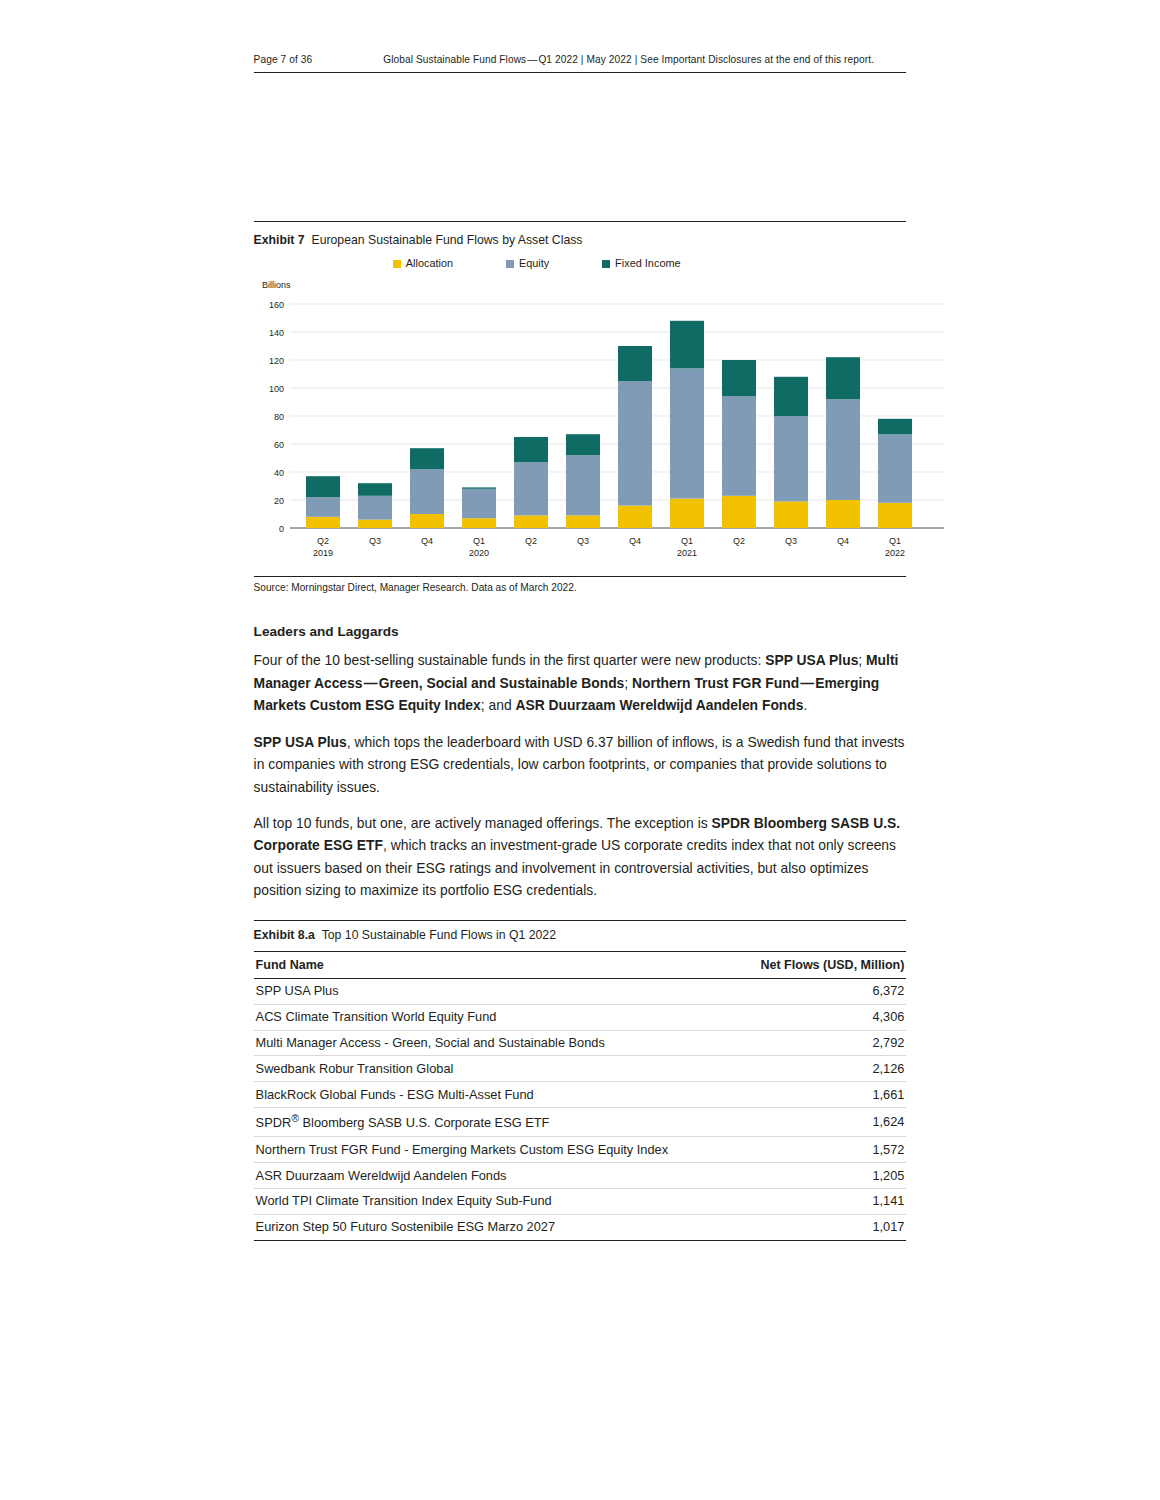Page 7 of 36
Global Sustainable Fund Flows — Q1 2022 | May 2022 | See Important Disclosures at the end of this report.
Exhibit 7 European Sustainable Fund Flows by Asset Class
Allocation
Equity
Fixed Income
Billions 160 140 120 100 80 60 40 20 0 Q2 2019 Q3 Q4 Q1 2020 Q2 Q3 Q4 Q1 2021 Q2 Q3 Q4 Q1 2022
Source: Morningstar Direct, Manager Research. Data as of March 2022.
Leaders and Laggards
Four of the 10 best-selling sustainable funds in the first quarter were new products: SPP USA Plus; Multi Manager Access — Green, Social and Sustainable Bonds; Northern Trust FGR Fund — Emerging Markets Custom ESG Equity Index; and ASR Duurzaam Wereldwijd Aandelen Fonds.
SPP USA Plus, which tops the leaderboard with USD 6.37 billion of inflows, is a Swedish fund that invests in companies with strong ESG credentials, low carbon footprints, or companies that provide solutions to sustainability issues.
All top 10 funds, but one, are actively managed offerings. The exception is SPDR Bloomberg SASB U.S. Corporate ESG ETF, which tracks an investment-grade US corporate credits index that not only screens out issuers based on their ESG ratings and involvement in controversial activities, but also optimizes position sizing to maximize its portfolio ESG credentials.
Exhibit 8.a Top 10 Sustainable Fund Flows in Q1 2022
| Fund Name | Net Flows (USD, Million) |
| --- | --- |
| SPP USA Plus | 6,372 |
| ACS Climate Transition World Equity Fund | 4,306 |
| Multi Manager Access - Green, Social and Sustainable Bonds | 2,792 |
| Swedbank Robur Transition Global | 2,126 |
| BlackRock Global Funds - ESG Multi-Asset Fund | 1,661 |
| SPDR ® Bloomberg SASB U.S. Corporate ESG ETF | 1,624 |
| Northern Trust FGR Fund - Emerging Markets Custom ESG Equity Index | 1,572 |
| ASR Duurzaam Wereldwijd Aandelen Fonds | 1,205 |
| World TPI Climate Transition Index Equity Sub-Fund | 1,141 |
| Eurizon Step 50 Futuro Sostenibile ESG Marzo 2027 | 1,017 |